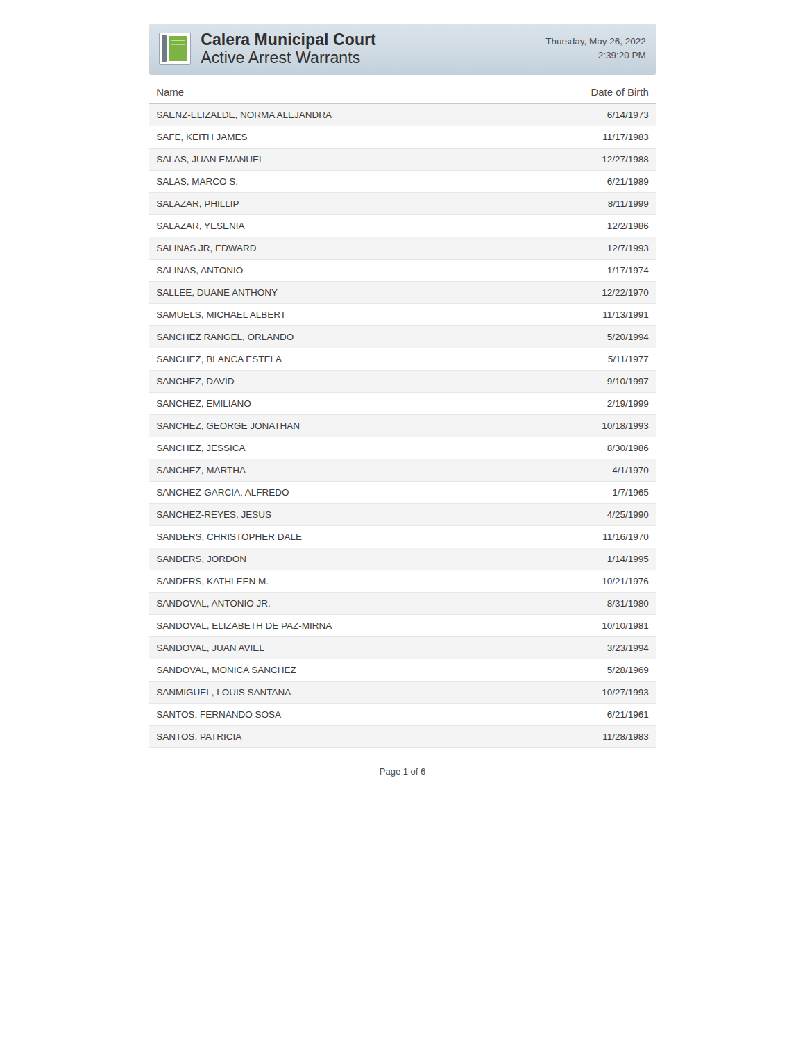Calera Municipal Court
Active Arrest Warrants
Thursday, May 26, 2022
2:39:20 PM
| Name | Date of Birth |
| --- | --- |
| SAENZ-ELIZALDE, NORMA ALEJANDRA | 6/14/1973 |
| SAFE, KEITH JAMES | 11/17/1983 |
| SALAS, JUAN EMANUEL | 12/27/1988 |
| SALAS, MARCO S. | 6/21/1989 |
| SALAZAR, PHILLIP | 8/11/1999 |
| SALAZAR, YESENIA | 12/2/1986 |
| SALINAS JR, EDWARD | 12/7/1993 |
| SALINAS, ANTONIO | 1/17/1974 |
| SALLEE, DUANE ANTHONY | 12/22/1970 |
| SAMUELS, MICHAEL ALBERT | 11/13/1991 |
| SANCHEZ RANGEL, ORLANDO | 5/20/1994 |
| SANCHEZ, BLANCA ESTELA | 5/11/1977 |
| SANCHEZ, DAVID | 9/10/1997 |
| SANCHEZ, EMILIANO | 2/19/1999 |
| SANCHEZ, GEORGE JONATHAN | 10/18/1993 |
| SANCHEZ, JESSICA | 8/30/1986 |
| SANCHEZ, MARTHA | 4/1/1970 |
| SANCHEZ-GARCIA, ALFREDO | 1/7/1965 |
| SANCHEZ-REYES, JESUS | 4/25/1990 |
| SANDERS, CHRISTOPHER DALE | 11/16/1970 |
| SANDERS, JORDON | 1/14/1995 |
| SANDERS, KATHLEEN M. | 10/21/1976 |
| SANDOVAL, ANTONIO JR. | 8/31/1980 |
| SANDOVAL, ELIZABETH DE PAZ-MIRNA | 10/10/1981 |
| SANDOVAL, JUAN AVIEL | 3/23/1994 |
| SANDOVAL, MONICA SANCHEZ | 5/28/1969 |
| SANMIGUEL, LOUIS SANTANA | 10/27/1993 |
| SANTOS, FERNANDO SOSA | 6/21/1961 |
| SANTOS, PATRICIA | 11/28/1983 |
Page 1 of 6